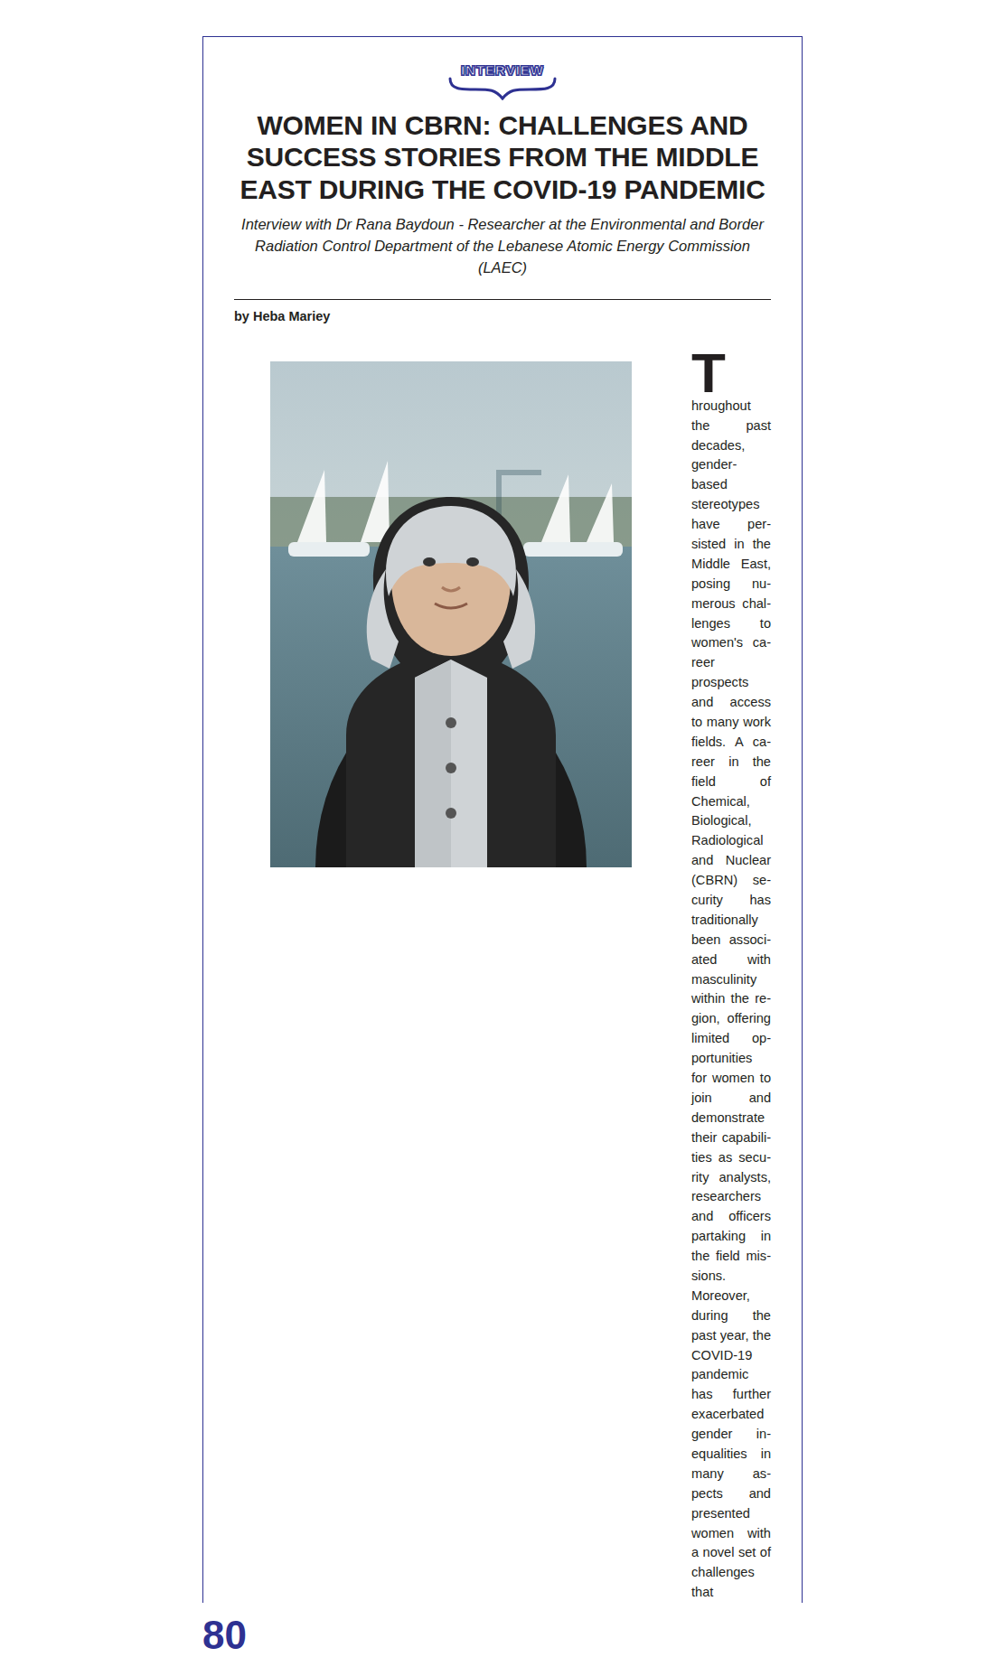INTERVIEW
WOMEN IN CBRN: CHALLENGES AND SUCCESS STORIES FROM THE MIDDLE EAST DURING THE COVID-19 PANDEMIC
Interview with Dr Rana Baydoun - Researcher at the Environmental and Border Radiation Control Department of the Lebanese Atomic Energy Commission (LAEC)
by Heba Mariey
Throughout the past decades, gender-based stereotypes have persisted in the Middle East, posing numerous challenges to women's career prospects and access to many work fields. A career in the field of Chemical, Biological, Radiological and Nuclear (CBRN) security has traditionally been associated with masculinity within the region, offering limited opportunities for women to join and demonstrate their capabilities as security analysts, researchers and officers partaking in the field missions. Moreover, during the past year, the COVID-19 pandemic has further exacerbated gender inequalities in many aspects and presented women with a novel set of challenges that
80